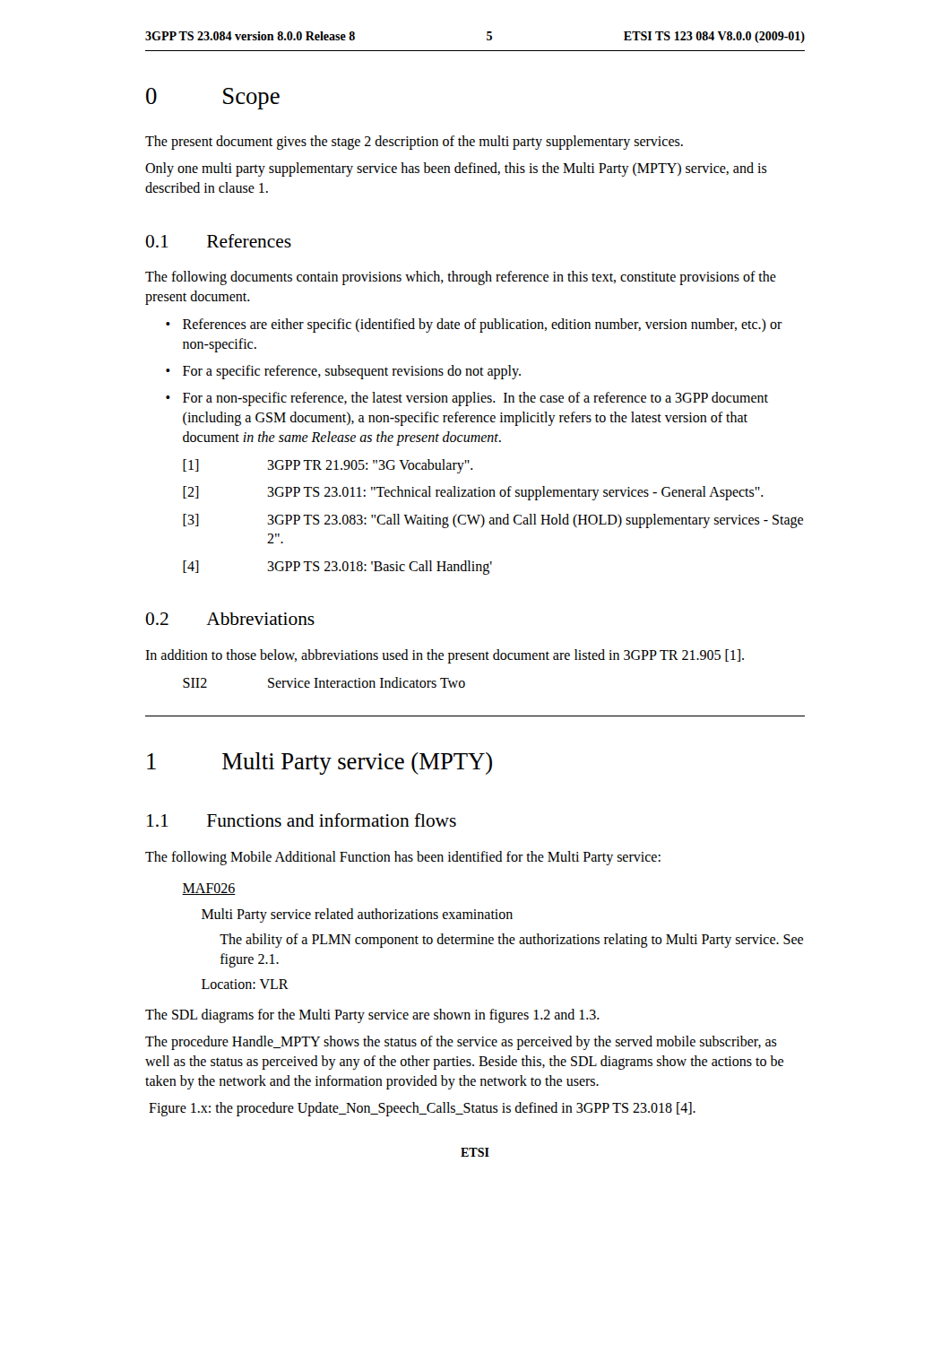3GPP TS 23.084 version 8.0.0 Release 8 5 ETSI TS 123 084 V8.0.0 (2009-01)
0 Scope
The present document gives the stage 2 description of the multi party supplementary services.
Only one multi party supplementary service has been defined, this is the Multi Party (MPTY) service, and is described in clause 1.
0.1 References
The following documents contain provisions which, through reference in this text, constitute provisions of the present document.
References are either specific (identified by date of publication, edition number, version number, etc.) or non-specific.
For a specific reference, subsequent revisions do not apply.
For a non-specific reference, the latest version applies. In the case of a reference to a 3GPP document (including a GSM document), a non-specific reference implicitly refers to the latest version of that document in the same Release as the present document.
[1]
3GPP TR 21.905: "3G Vocabulary".
[2]
3GPP TS 23.011: "Technical realization of supplementary services - General Aspects".
[3]
3GPP TS 23.083: "Call Waiting (CW) and Call Hold (HOLD) supplementary services - Stage 2".
[4]
3GPP TS 23.018: 'Basic Call Handling'
0.2 Abbreviations
In addition to those below, abbreviations used in the present document are listed in 3GPP TR 21.905 [1].
SII2
Service Interaction Indicators Two
1 Multi Party service (MPTY)
1.1 Functions and information flows
The following Mobile Additional Function has been identified for the Multi Party service:
MAF026
Multi Party service related authorizations examination
The ability of a PLMN component to determine the authorizations relating to Multi Party service. See figure 2.1.
Location: VLR
The SDL diagrams for the Multi Party service are shown in figures 1.2 and 1.3.
The procedure Handle_MPTY shows the status of the service as perceived by the served mobile subscriber, as well as the status as perceived by any of the other parties. Beside this, the SDL diagrams show the actions to be taken by the network and the information provided by the network to the users.
Figure 1.x: the procedure Update_Non_Speech_Calls_Status is defined in 3GPP TS 23.018 [4].
ETSI